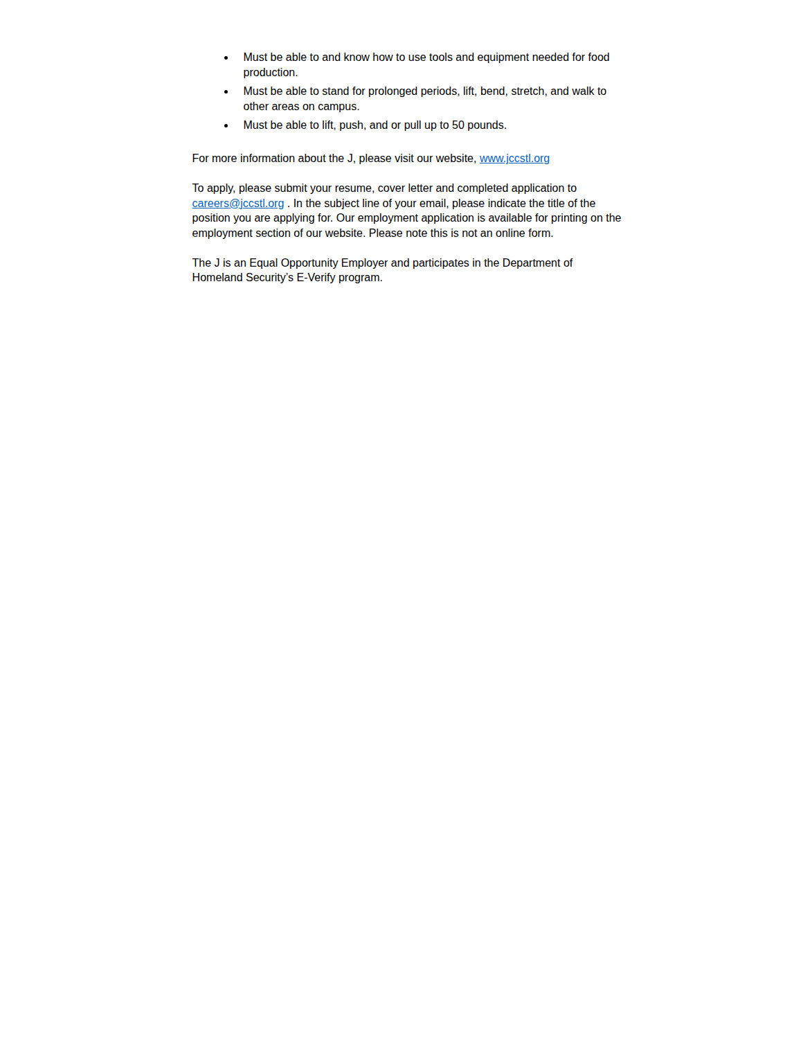Must be able to and know how to use tools and equipment needed for food production.
Must be able to stand for prolonged periods, lift, bend, stretch, and walk to other areas on campus.
Must be able to lift, push, and or pull up to 50 pounds.
For more information about the J, please visit our website, www.jccstl.org
To apply, please submit your resume, cover letter and completed application to careers@jccstl.org . In the subject line of your email, please indicate the title of the position you are applying for. Our employment application is available for printing on the employment section of our website. Please note this is not an online form.
The J is an Equal Opportunity Employer and participates in the Department of Homeland Security’s E-Verify program.